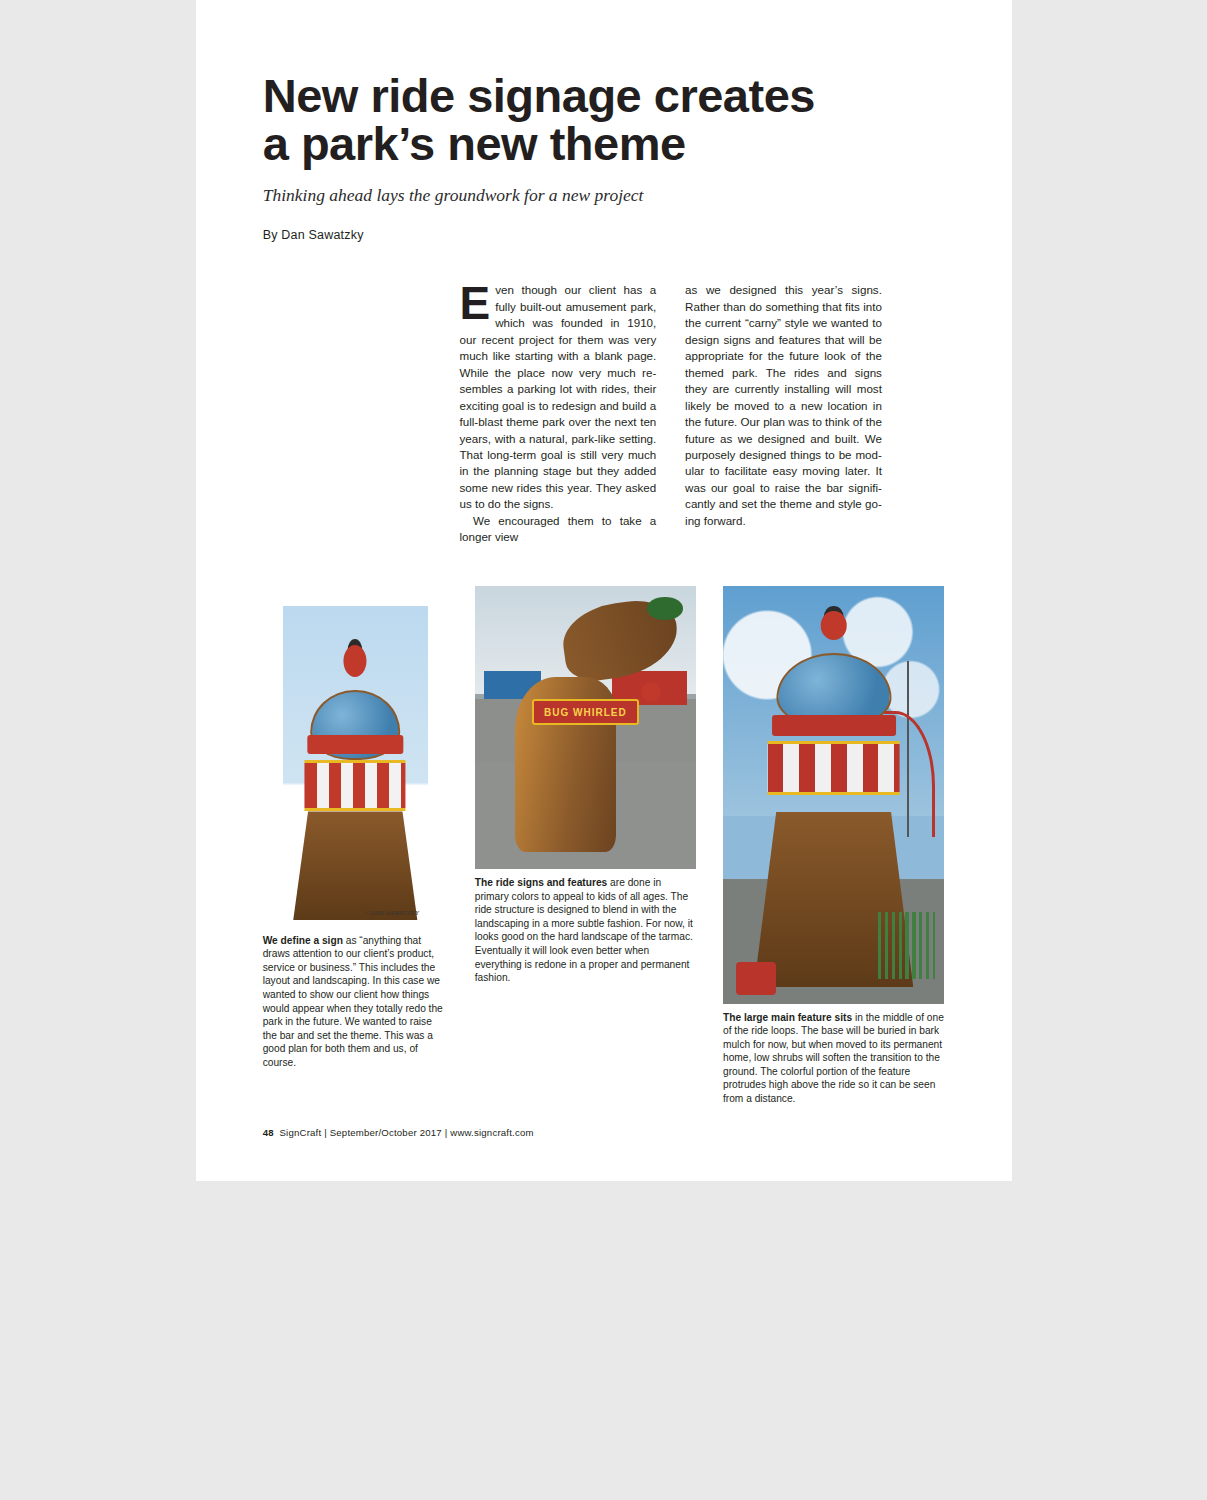New ride signage creates
a park’s new theme
Thinking ahead lays the groundwork for a new project
By Dan Sawatzky
Even though our client has a fully built-out amusement park, which was founded in 1910, our recent project for them was very much like starting with a blank page. While the place now very much resembles a parking lot with rides, their exciting goal is to redesign and build a full-blast theme park over the next ten years, with a natural, park-like setting. That long-term goal is still very much in the planning stage but they added some new rides this year. They asked us to do the signs.
We encouraged them to take a longer view
as we designed this year’s signs. Rather than do something that fits into the current “carny” style we wanted to design signs and features that will be appropriate for the future look of the themed park. The rides and signs they are currently installing will most likely be moved to a new location in the future. Our plan was to think of the future as we designed and built. We purposely designed things to be modular to facilitate easy moving later. It was our goal to raise the bar significantly and set the theme and style going forward.
©2016 SAWATZKY
We define a sign as “anything that draws attention to our client’s product, service or business.” This includes the layout and landscaping. In this case we wanted to show our client how things would appear when they totally redo the park in the future. We wanted to raise the bar and set the theme. This was a good plan for both them and us, of course.
BUG WHIRLED
The ride signs and features are done in primary colors to appeal to kids of all ages. The ride structure is designed to blend in with the landscaping in a more subtle fashion. For now, it looks good on the hard landscape of the tarmac. Eventually it will look even better when everything is redone in a proper and permanent fashion.
The large main feature sits in the middle of one of the ride loops. The base will be buried in bark mulch for now, but when moved to its permanent home, low shrubs will soften the transition to the ground. The colorful portion of the feature protrudes high above the ride so it can be seen from a distance.
48 SignCraft | September/October 2017 | www.signcraft.com